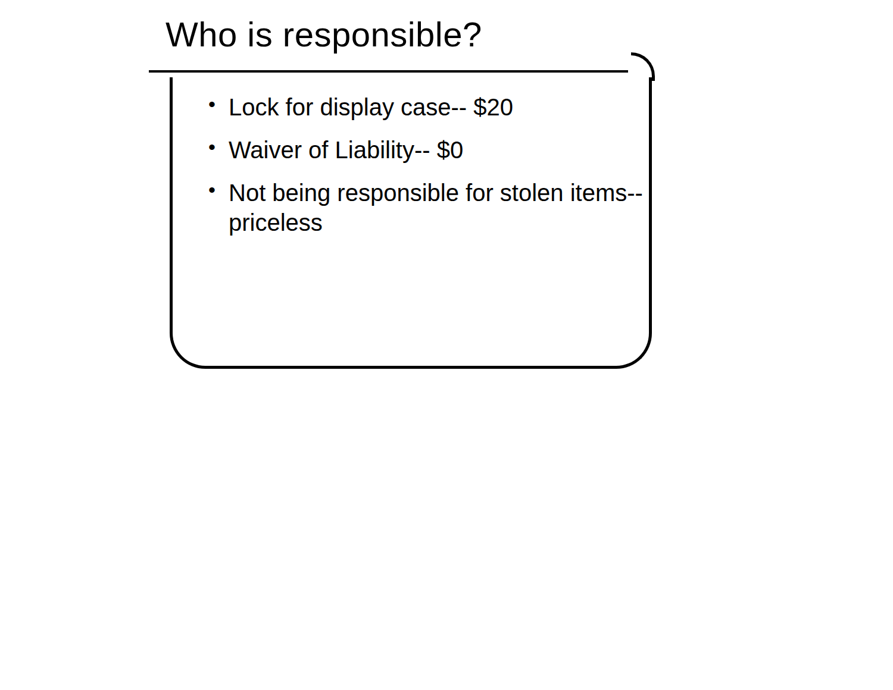Who is responsible?
Lock for display case-- $20
Waiver of Liability-- $0
Not being responsible for stolen items-- priceless